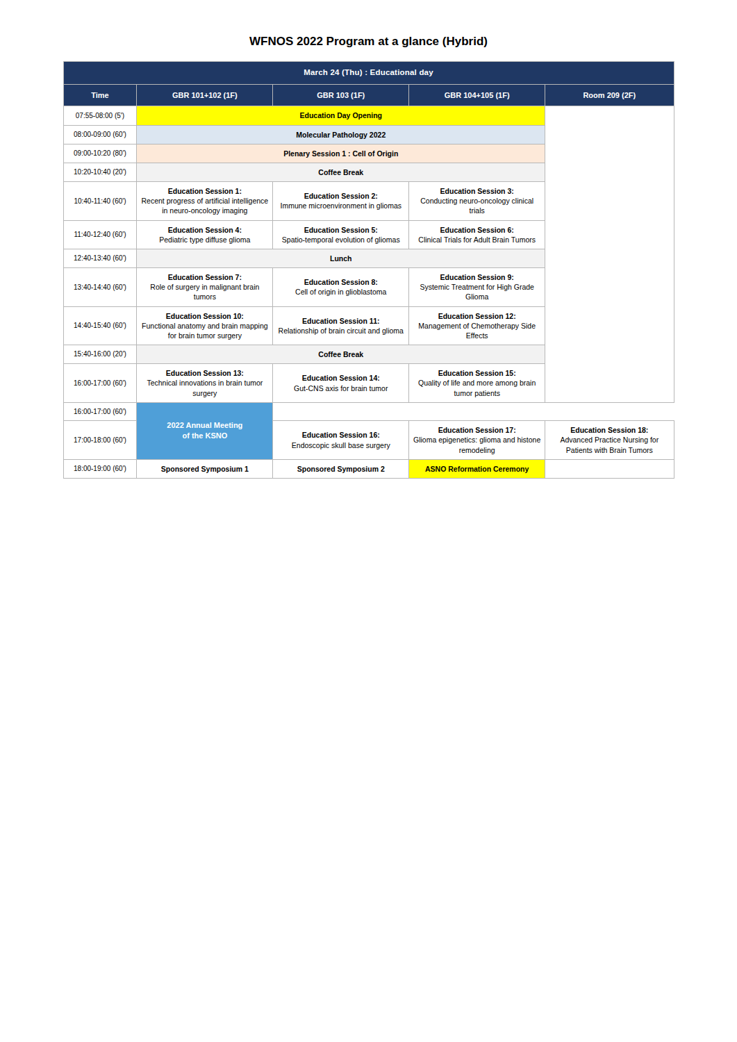WFNOS 2022 Program at a glance (Hybrid)
| March 24 (Thu) : Educational day |
| Time | GBR 101+102 (1F) | GBR 103 (1F) | GBR 104+105 (1F) | Room 209 (2F) |
| 07:55-08:00 (5') | Education Day Opening | |
| 08:00-09:00 (60') | Molecular Pathology 2022 |
| 09:00-10:20 (80') | Plenary Session 1 : Cell of Origin |
| 10:20-10:40 (20') | Coffee Break |
| 10:40-11:40 (60') | Education Session 1: Recent progress of artificial intelligence in neuro-oncology imaging | Education Session 2: Immune microenvironment in gliomas | Education Session 3: Conducting neuro-oncology clinical trials |
| 11:40-12:40 (60') | Education Session 4: Pediatric type diffuse glioma | Education Session 5: Spatio-temporal evolution of gliomas | Education Session 6: Clinical Trials for Adult Brain Tumors |
| 12:40-13:40 (60') | Lunch |
| 13:40-14:40 (60') | Education Session 7: Role of surgery in malignant brain tumors | Education Session 8: Cell of origin in glioblastoma | Education Session 9: Systemic Treatment for High Grade Glioma |
| 14:40-15:40 (60') | Education Session 10: Functional anatomy and brain mapping for brain tumor surgery | Education Session 11: Relationship of brain circuit and glioma | Education Session 12: Management of Chemotherapy Side Effects |
| 15:40-16:00 (20') | Coffee Break |
| 16:00-17:00 (60') | Education Session 13: Technical innovations in brain tumor surgery | Education Session 14: Gut-CNS axis for brain tumor | Education Session 15: Quality of life and more among brain tumor patients |
| 16:00-17:00 (60') | | | | 2022 Annual Meeting of the KSNO |
| 17:00-18:00 (60') | Education Session 16: Endoscopic skull base surgery | Education Session 17: Glioma epigenetics: glioma and histone remodeling | Education Session 18: Advanced Practice Nursing for Patients with Brain Tumors |
| 18:00-19:00 (60') | Sponsored Symposium 1 | Sponsored Symposium 2 | ASNO Reformation Ceremony | |